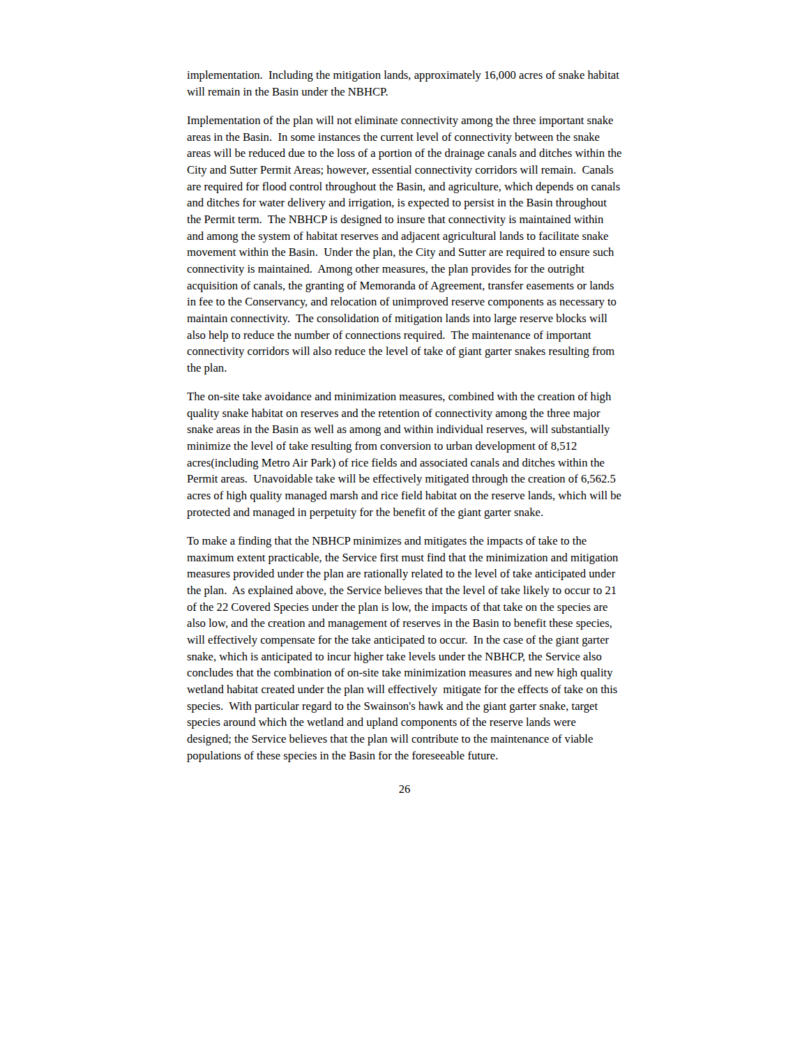implementation. Including the mitigation lands, approximately 16,000 acres of snake habitat will remain in the Basin under the NBHCP.
Implementation of the plan will not eliminate connectivity among the three important snake areas in the Basin. In some instances the current level of connectivity between the snake areas will be reduced due to the loss of a portion of the drainage canals and ditches within the City and Sutter Permit Areas; however, essential connectivity corridors will remain. Canals are required for flood control throughout the Basin, and agriculture, which depends on canals and ditches for water delivery and irrigation, is expected to persist in the Basin throughout the Permit term. The NBHCP is designed to insure that connectivity is maintained within and among the system of habitat reserves and adjacent agricultural lands to facilitate snake movement within the Basin. Under the plan, the City and Sutter are required to ensure such connectivity is maintained. Among other measures, the plan provides for the outright acquisition of canals, the granting of Memoranda of Agreement, transfer easements or lands in fee to the Conservancy, and relocation of unimproved reserve components as necessary to maintain connectivity. The consolidation of mitigation lands into large reserve blocks will also help to reduce the number of connections required. The maintenance of important connectivity corridors will also reduce the level of take of giant garter snakes resulting from the plan.
The on-site take avoidance and minimization measures, combined with the creation of high quality snake habitat on reserves and the retention of connectivity among the three major snake areas in the Basin as well as among and within individual reserves, will substantially minimize the level of take resulting from conversion to urban development of 8,512 acres(including Metro Air Park) of rice fields and associated canals and ditches within the Permit areas. Unavoidable take will be effectively mitigated through the creation of 6,562.5 acres of high quality managed marsh and rice field habitat on the reserve lands, which will be protected and managed in perpetuity for the benefit of the giant garter snake.
To make a finding that the NBHCP minimizes and mitigates the impacts of take to the maximum extent practicable, the Service first must find that the minimization and mitigation measures provided under the plan are rationally related to the level of take anticipated under the plan. As explained above, the Service believes that the level of take likely to occur to 21 of the 22 Covered Species under the plan is low, the impacts of that take on the species are also low, and the creation and management of reserves in the Basin to benefit these species, will effectively compensate for the take anticipated to occur. In the case of the giant garter snake, which is anticipated to incur higher take levels under the NBHCP, the Service also concludes that the combination of on-site take minimization measures and new high quality wetland habitat created under the plan will effectively mitigate for the effects of take on this species. With particular regard to the Swainson's hawk and the giant garter snake, target species around which the wetland and upland components of the reserve lands were designed; the Service believes that the plan will contribute to the maintenance of viable populations of these species in the Basin for the foreseeable future.
26